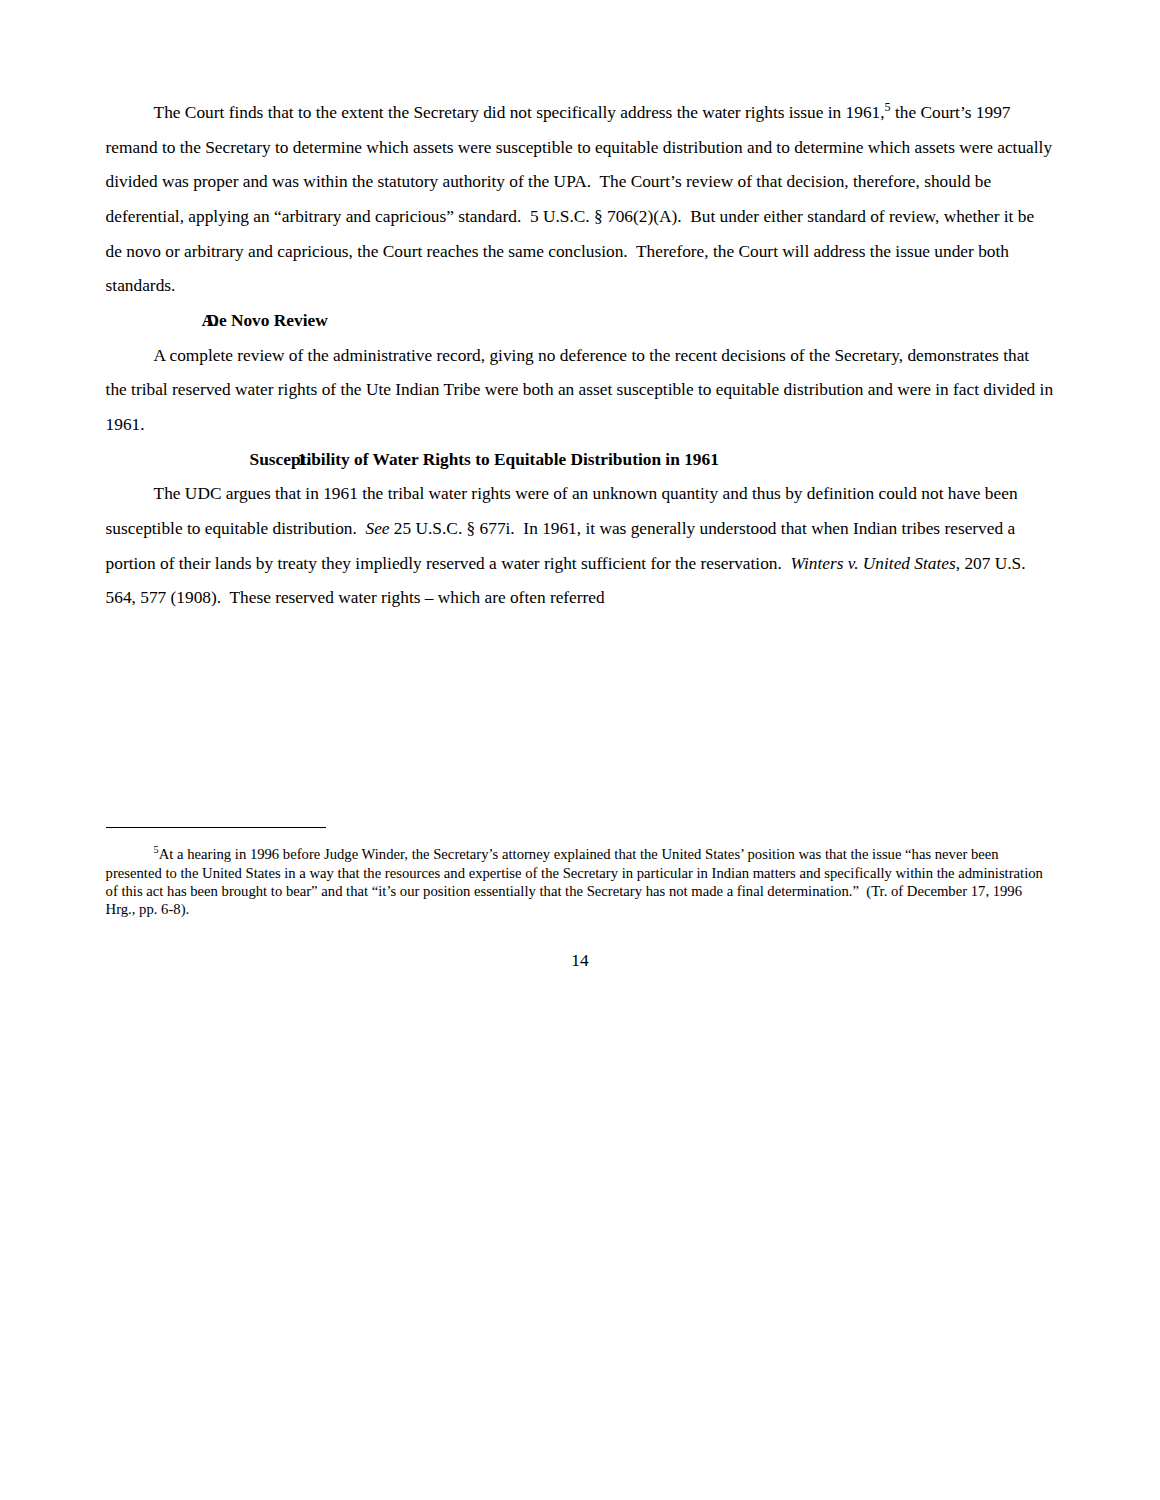The Court finds that to the extent the Secretary did not specifically address the water rights issue in 1961,5 the Court’s 1997 remand to the Secretary to determine which assets were susceptible to equitable distribution and to determine which assets were actually divided was proper and was within the statutory authority of the UPA. The Court’s review of that decision, therefore, should be deferential, applying an “arbitrary and capricious” standard. 5 U.S.C. § 706(2)(A). But under either standard of review, whether it be de novo or arbitrary and capricious, the Court reaches the same conclusion. Therefore, the Court will address the issue under both standards.
A. De Novo Review
A complete review of the administrative record, giving no deference to the recent decisions of the Secretary, demonstrates that the tribal reserved water rights of the Ute Indian Tribe were both an asset susceptible to equitable distribution and were in fact divided in 1961.
1. Susceptibility of Water Rights to Equitable Distribution in 1961
The UDC argues that in 1961 the tribal water rights were of an unknown quantity and thus by definition could not have been susceptible to equitable distribution. See 25 U.S.C. § 677i. In 1961, it was generally understood that when Indian tribes reserved a portion of their lands by treaty they impliedly reserved a water right sufficient for the reservation. Winters v. United States, 207 U.S. 564, 577 (1908). These reserved water rights – which are often referred
5At a hearing in 1996 before Judge Winder, the Secretary’s attorney explained that the United States’ position was that the issue “has never been presented to the United States in a way that the resources and expertise of the Secretary in particular in Indian matters and specifically within the administration of this act has been brought to bear” and that “it’s our position essentially that the Secretary has not made a final determination.” (Tr. of December 17, 1996 Hrg., pp. 6-8).
14